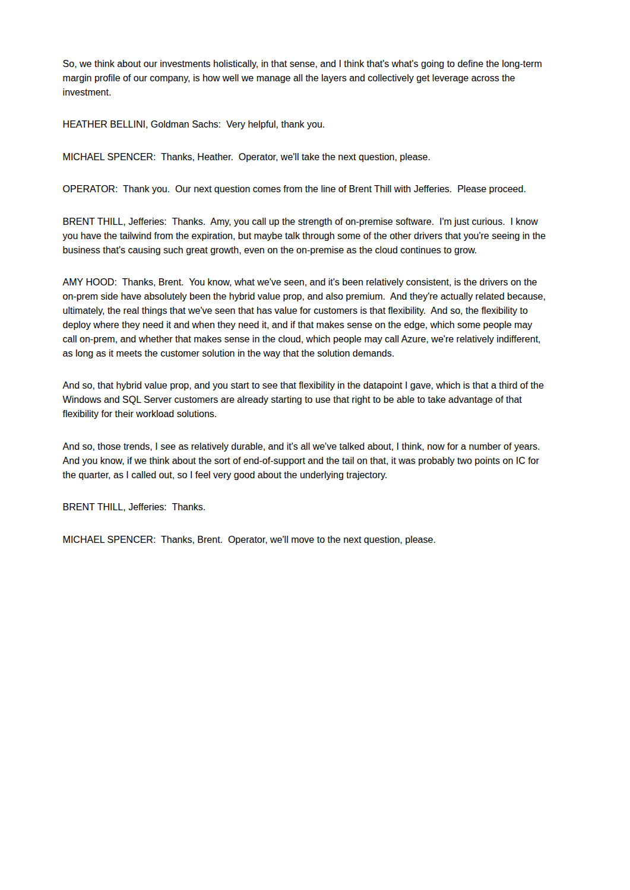So, we think about our investments holistically, in that sense, and I think that's what's going to define the long-term margin profile of our company, is how well we manage all the layers and collectively get leverage across the investment.
HEATHER BELLINI, Goldman Sachs: Very helpful, thank you.
MICHAEL SPENCER: Thanks, Heather. Operator, we'll take the next question, please.
OPERATOR: Thank you. Our next question comes from the line of Brent Thill with Jefferies. Please proceed.
BRENT THILL, Jefferies: Thanks. Amy, you call up the strength of on-premise software. I'm just curious. I know you have the tailwind from the expiration, but maybe talk through some of the other drivers that you're seeing in the business that's causing such great growth, even on the on-premise as the cloud continues to grow.
AMY HOOD: Thanks, Brent. You know, what we've seen, and it's been relatively consistent, is the drivers on the on-prem side have absolutely been the hybrid value prop, and also premium. And they're actually related because, ultimately, the real things that we've seen that has value for customers is that flexibility. And so, the flexibility to deploy where they need it and when they need it, and if that makes sense on the edge, which some people may call on-prem, and whether that makes sense in the cloud, which people may call Azure, we're relatively indifferent, as long as it meets the customer solution in the way that the solution demands.
And so, that hybrid value prop, and you start to see that flexibility in the datapoint I gave, which is that a third of the Windows and SQL Server customers are already starting to use that right to be able to take advantage of that flexibility for their workload solutions.
And so, those trends, I see as relatively durable, and it's all we've talked about, I think, now for a number of years. And you know, if we think about the sort of end-of-support and the tail on that, it was probably two points on IC for the quarter, as I called out, so I feel very good about the underlying trajectory.
BRENT THILL, Jefferies: Thanks.
MICHAEL SPENCER: Thanks, Brent. Operator, we'll move to the next question, please.